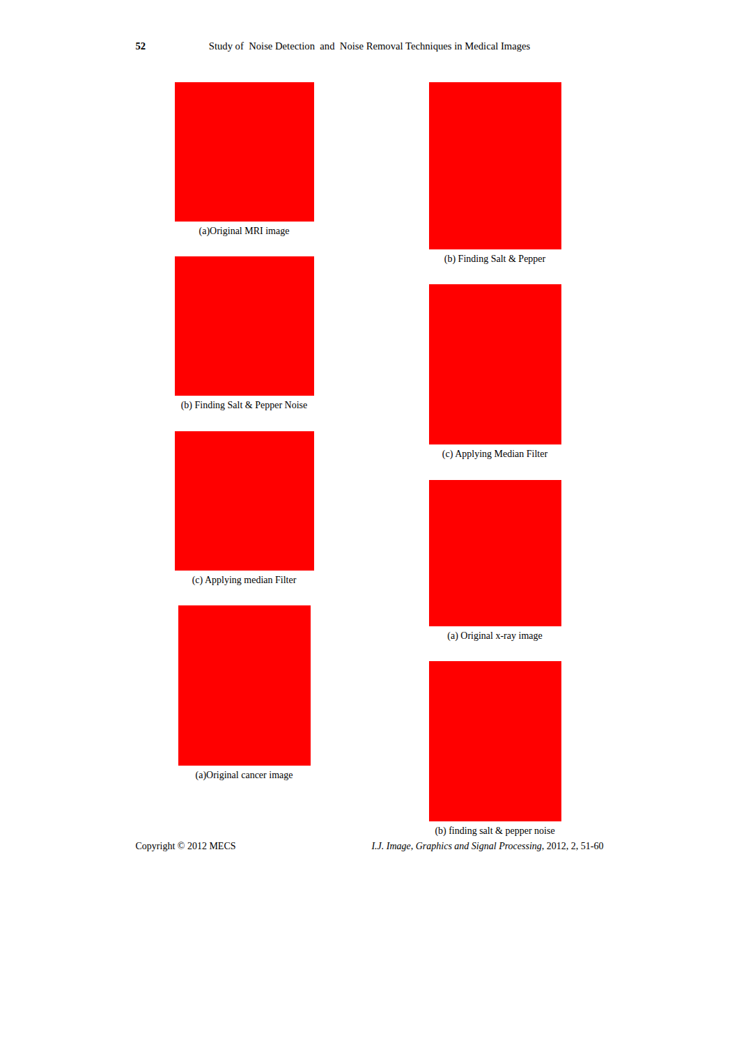52
Study of Noise Detection and Noise Removal Techniques in Medical Images
(a)Original MRI image
(b) Finding Salt & Pepper Noise
(c) Applying median Filter
(a)Original cancer image
(b) Finding Salt & Pepper
(c) Applying Median Filter
(a) Original x-ray image
(b) finding salt & pepper noise
Copyright © 2012 MECS
I.J. Image, Graphics and Signal Processing, 2012, 2, 51-60